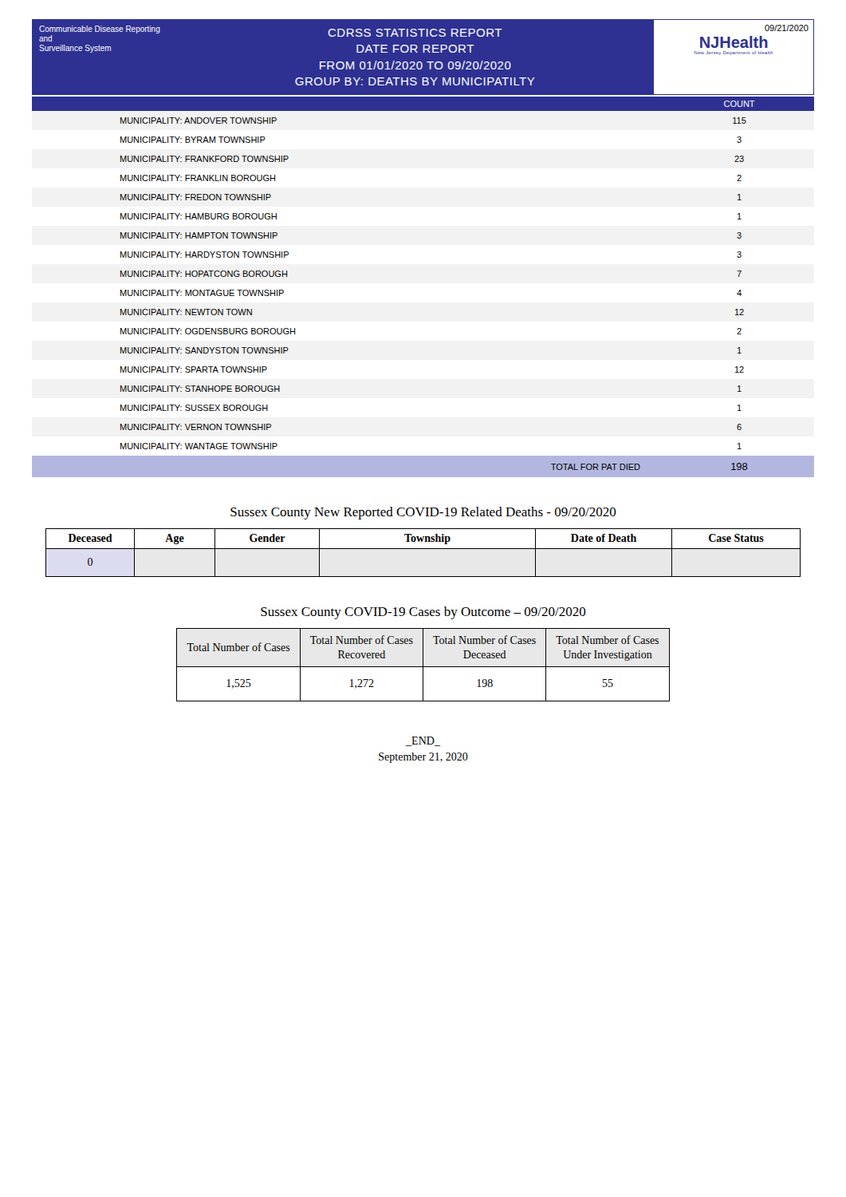Communicable Disease Reporting and
Surveillance System
CDRSS STATISTICS REPORT
DATE FOR REPORT
FROM 01/01/2020 TO 09/20/2020
GROUP BY: DEATHS BY MUNICIPATILTY
09/21/2020
NJ Health
New Jersey Department of Health
| | COUNT |
| --- | --- |
| MUNICIPALITY: ANDOVER TOWNSHIP | 115 |
| MUNICIPALITY: BYRAM TOWNSHIP | 3 |
| MUNICIPALITY: FRANKFORD TOWNSHIP | 23 |
| MUNICIPALITY: FRANKLIN BOROUGH | 2 |
| MUNICIPALITY: FREDON TOWNSHIP | 1 |
| MUNICIPALITY: HAMBURG BOROUGH | 1 |
| MUNICIPALITY: HAMPTON TOWNSHIP | 3 |
| MUNICIPALITY: HARDYSTON TOWNSHIP | 3 |
| MUNICIPALITY: HOPATCONG BOROUGH | 7 |
| MUNICIPALITY: MONTAGUE TOWNSHIP | 4 |
| MUNICIPALITY: NEWTON TOWN | 12 |
| MUNICIPALITY: OGDENSBURG BOROUGH | 2 |
| MUNICIPALITY: SANDYSTON TOWNSHIP | 1 |
| MUNICIPALITY: SPARTA TOWNSHIP | 12 |
| MUNICIPALITY: STANHOPE BOROUGH | 1 |
| MUNICIPALITY: SUSSEX BOROUGH | 1 |
| MUNICIPALITY: VERNON TOWNSHIP | 6 |
| MUNICIPALITY: WANTAGE TOWNSHIP | 1 |
| TOTAL FOR PAT DIED | 198 |
Sussex County New Reported COVID-19 Related Deaths - 09/20/2020
| Deceased | Age | Gender | Township | Date of Death | Case Status |
| --- | --- | --- | --- | --- | --- |
| 0 | | | | | |
Sussex County COVID-19 Cases by Outcome – 09/20/2020
| Total Number of Cases | Total Number of Cases Recovered | Total Number of Cases Deceased | Total Number of Cases Under Investigation |
| --- | --- | --- | --- |
| 1,525 | 1,272 | 198 | 55 |
_END_
September 21, 2020